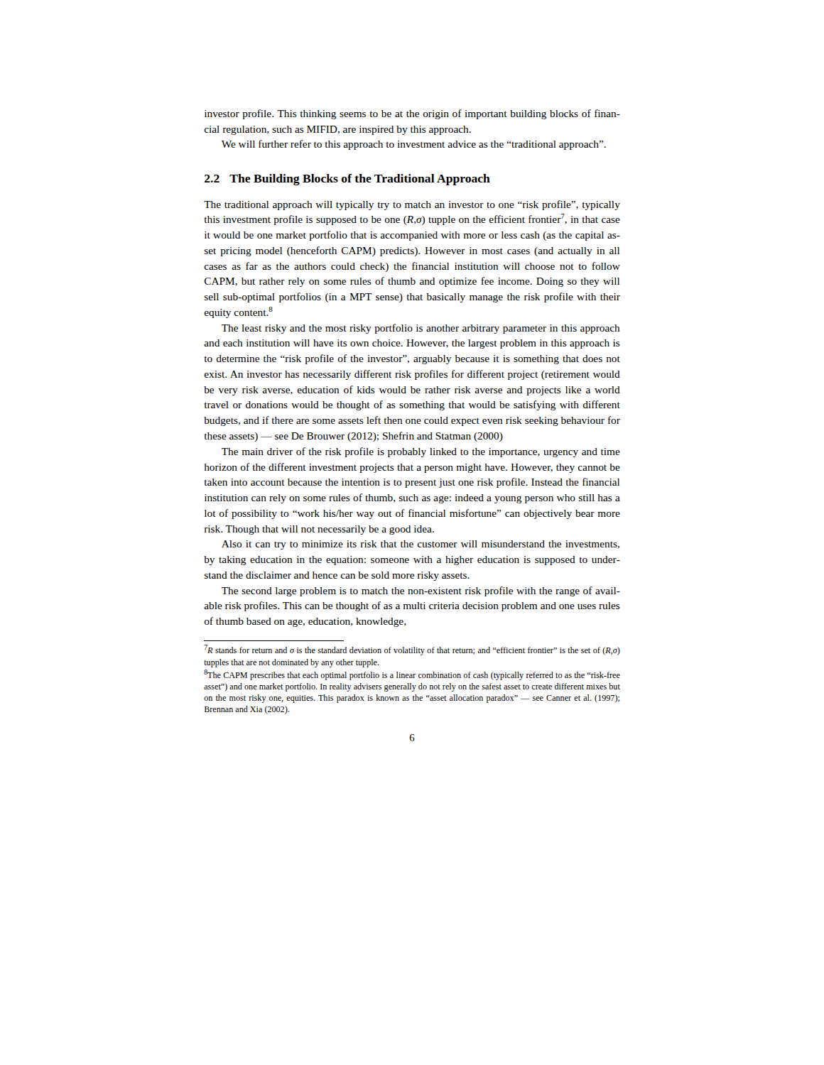investor profile. This thinking seems to be at the origin of important building blocks of financial regulation, such as MIFID, are inspired by this approach.
We will further refer to this approach to investment advice as the “traditional approach”.
2.2 The Building Blocks of the Traditional Approach
The traditional approach will typically try to match an investor to one “risk profile”, typically this investment profile is supposed to be one (R,σ) tupple on the efficient frontier7, in that case it would be one market portfolio that is accompanied with more or less cash (as the capital asset pricing model (henceforth CAPM) predicts). However in most cases (and actually in all cases as far as the authors could check) the financial institution will choose not to follow CAPM, but rather rely on some rules of thumb and optimize fee income. Doing so they will sell sub-optimal portfolios (in a MPT sense) that basically manage the risk profile with their equity content.8
The least risky and the most risky portfolio is another arbitrary parameter in this approach and each institution will have its own choice. However, the largest problem in this approach is to determine the “risk profile of the investor”, arguably because it is something that does not exist. An investor has necessarily different risk profiles for different project (retirement would be very risk averse, education of kids would be rather risk averse and projects like a world travel or donations would be thought of as something that would be satisfying with different budgets, and if there are some assets left then one could expect even risk seeking behaviour for these assets) — see De Brouwer (2012); Shefrin and Statman (2000)
The main driver of the risk profile is probably linked to the importance, urgency and time horizon of the different investment projects that a person might have. However, they cannot be taken into account because the intention is to present just one risk profile. Instead the financial institution can rely on some rules of thumb, such as age: indeed a young person who still has a lot of possibility to “work his/her way out of financial misfortune” can objectively bear more risk. Though that will not necessarily be a good idea.
Also it can try to minimize its risk that the customer will misunderstand the investments, by taking education in the equation: someone with a higher education is supposed to understand the disclaimer and hence can be sold more risky assets.
The second large problem is to match the non-existent risk profile with the range of available risk profiles. This can be thought of as a multi criteria decision problem and one uses rules of thumb based on age, education, knowledge,
7R stands for return and σ is the standard deviation of volatility of that return; and “efficient frontier” is the set of (R,σ) tupples that are not dominated by any other tupple.
8The CAPM prescribes that each optimal portfolio is a linear combination of cash (typically referred to as the “risk-free asset”) and one market portfolio. In reality advisers generally do not rely on the safest asset to create different mixes but on the most risky one, equities. This paradox is known as the “asset allocation paradox” — see Canner et al. (1997); Brennan and Xia (2002).
6